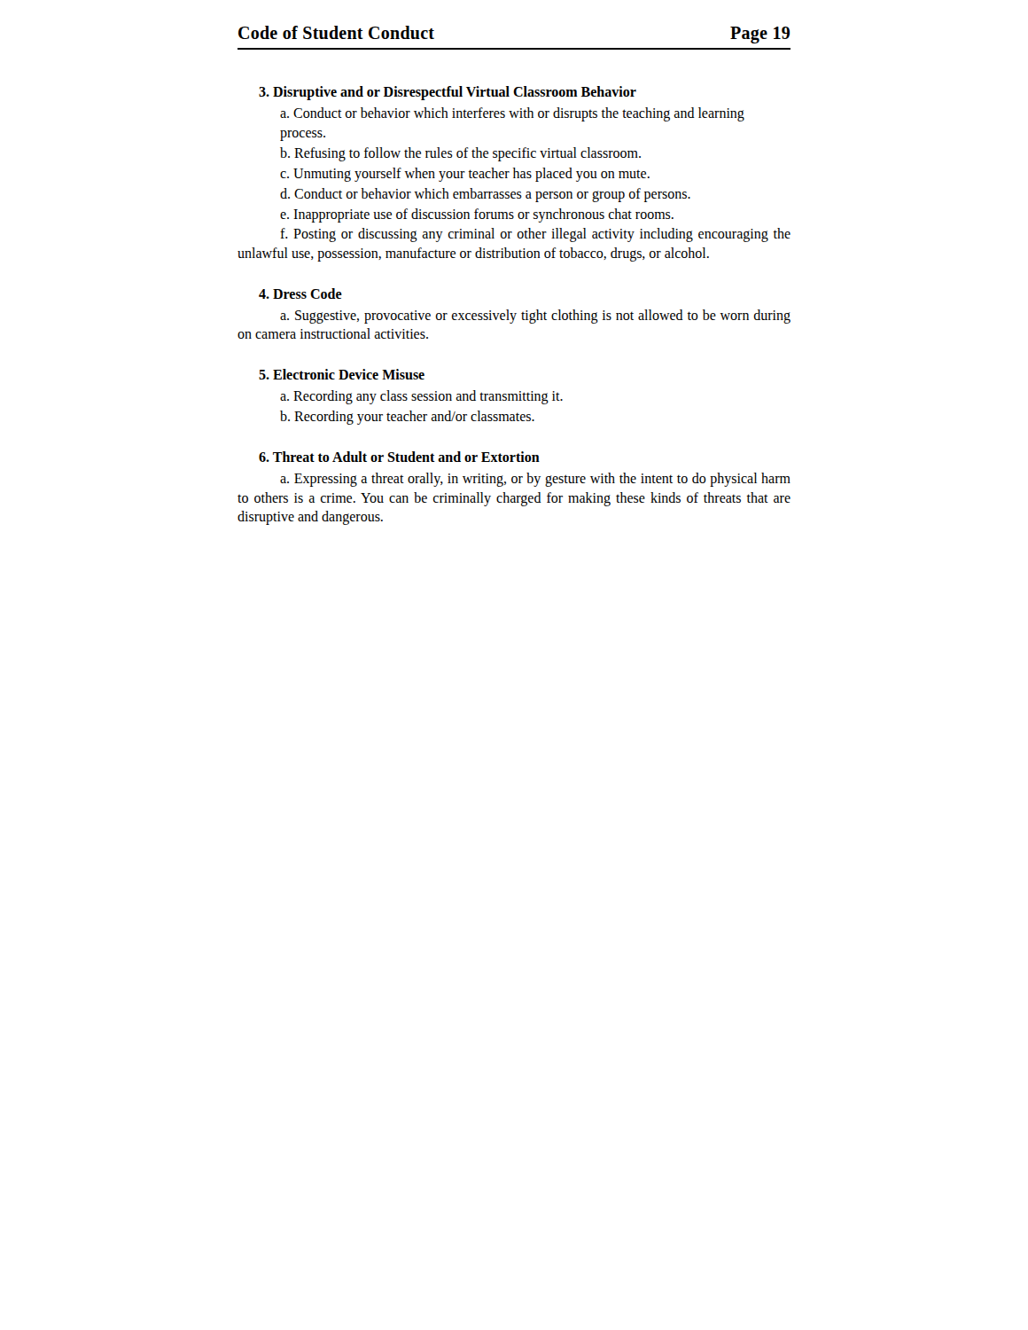Code of Student Conduct Page 19
3. Disruptive and or Disrespectful Virtual Classroom Behavior
a. Conduct or behavior which interferes with or disrupts the teaching and learning process.
b. Refusing to follow the rules of the specific virtual classroom.
c. Unmuting yourself when your teacher has placed you on mute.
d. Conduct or behavior which embarrasses a person or group of persons.
e. Inappropriate use of discussion forums or synchronous chat rooms.
f. Posting or discussing any criminal or other illegal activity including encouraging the unlawful use, possession, manufacture or distribution of tobacco, drugs, or alcohol.
4. Dress Code
a. Suggestive, provocative or excessively tight clothing is not allowed to be worn during on camera instructional activities.
5. Electronic Device Misuse
a. Recording any class session and transmitting it.
b. Recording your teacher and/or classmates.
6. Threat to Adult or Student and or Extortion
a. Expressing a threat orally, in writing, or by gesture with the intent to do physical harm to others is a crime. You can be criminally charged for making these kinds of threats that are disruptive and dangerous.